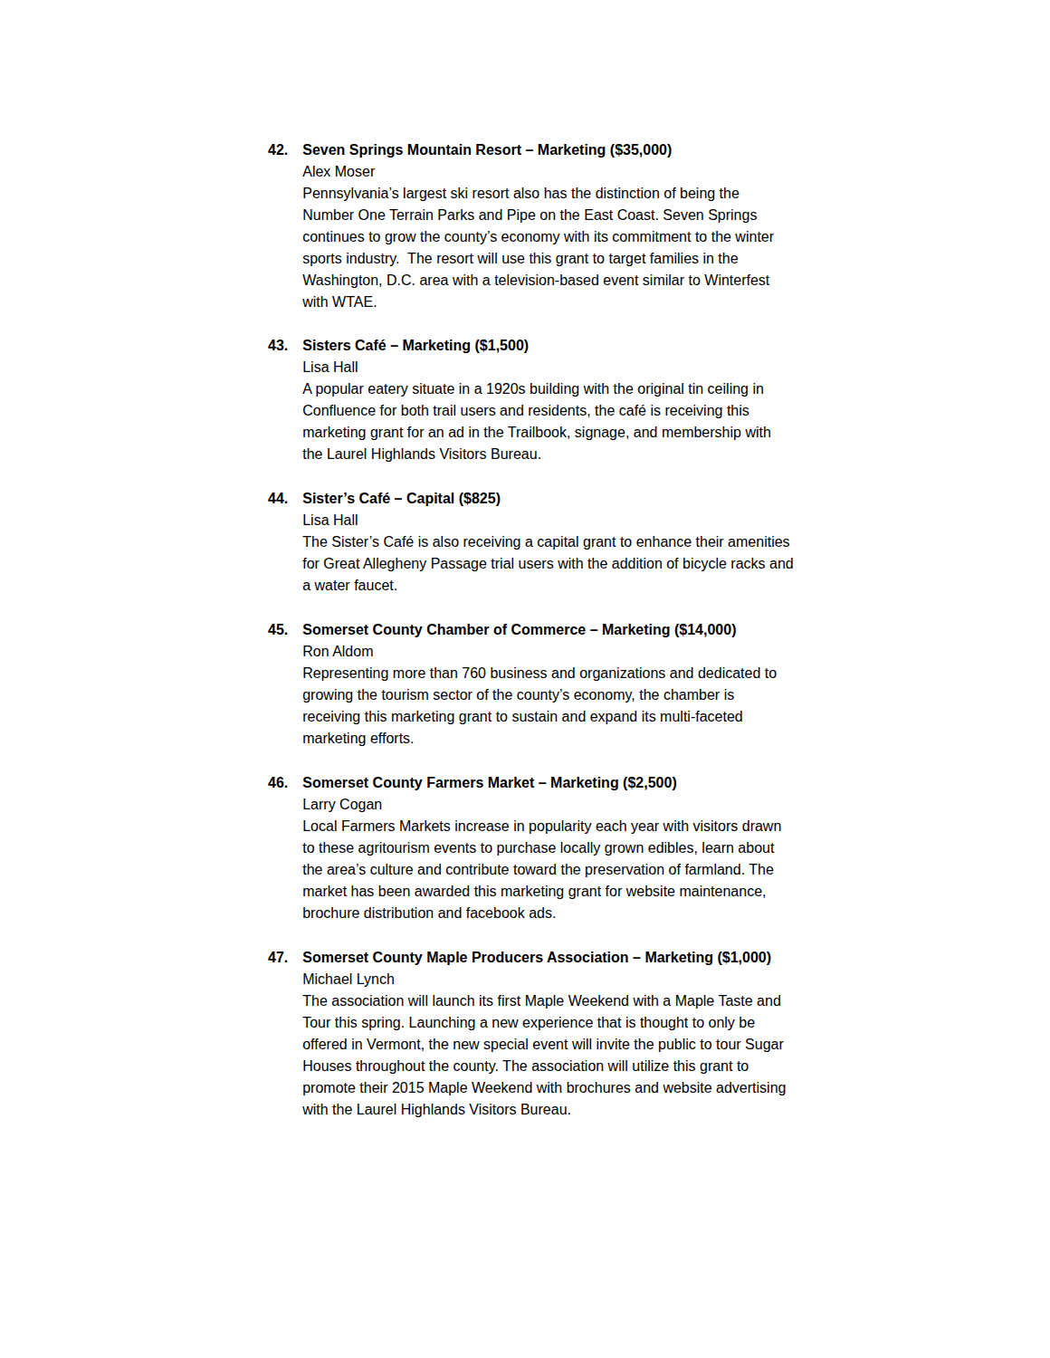Seven Springs Mountain Resort – Marketing ($35,000) Alex Moser Pennsylvania’s largest ski resort also has the distinction of being the Number One Terrain Parks and Pipe on the East Coast. Seven Springs continues to grow the county’s economy with its commitment to the winter sports industry. The resort will use this grant to target families in the Washington, D.C. area with a television-based event similar to Winterfest with WTAE.
Sisters Café – Marketing ($1,500) Lisa Hall A popular eatery situate in a 1920s building with the original tin ceiling in Confluence for both trail users and residents, the café is receiving this marketing grant for an ad in the Trailbook, signage, and membership with the Laurel Highlands Visitors Bureau.
Sister’s Café – Capital ($825) Lisa Hall The Sister’s Café is also receiving a capital grant to enhance their amenities for Great Allegheny Passage trial users with the addition of bicycle racks and a water faucet.
Somerset County Chamber of Commerce – Marketing ($14,000) Ron Aldom Representing more than 760 business and organizations and dedicated to growing the tourism sector of the county’s economy, the chamber is receiving this marketing grant to sustain and expand its multi-faceted marketing efforts.
Somerset County Farmers Market – Marketing ($2,500) Larry Cogan Local Farmers Markets increase in popularity each year with visitors drawn to these agritourism events to purchase locally grown edibles, learn about the area’s culture and contribute toward the preservation of farmland. The market has been awarded this marketing grant for website maintenance, brochure distribution and facebook ads.
Somerset County Maple Producers Association – Marketing ($1,000) Michael Lynch The association will launch its first Maple Weekend with a Maple Taste and Tour this spring. Launching a new experience that is thought to only be offered in Vermont, the new special event will invite the public to tour Sugar Houses throughout the county. The association will utilize this grant to promote their 2015 Maple Weekend with brochures and website advertising with the Laurel Highlands Visitors Bureau.